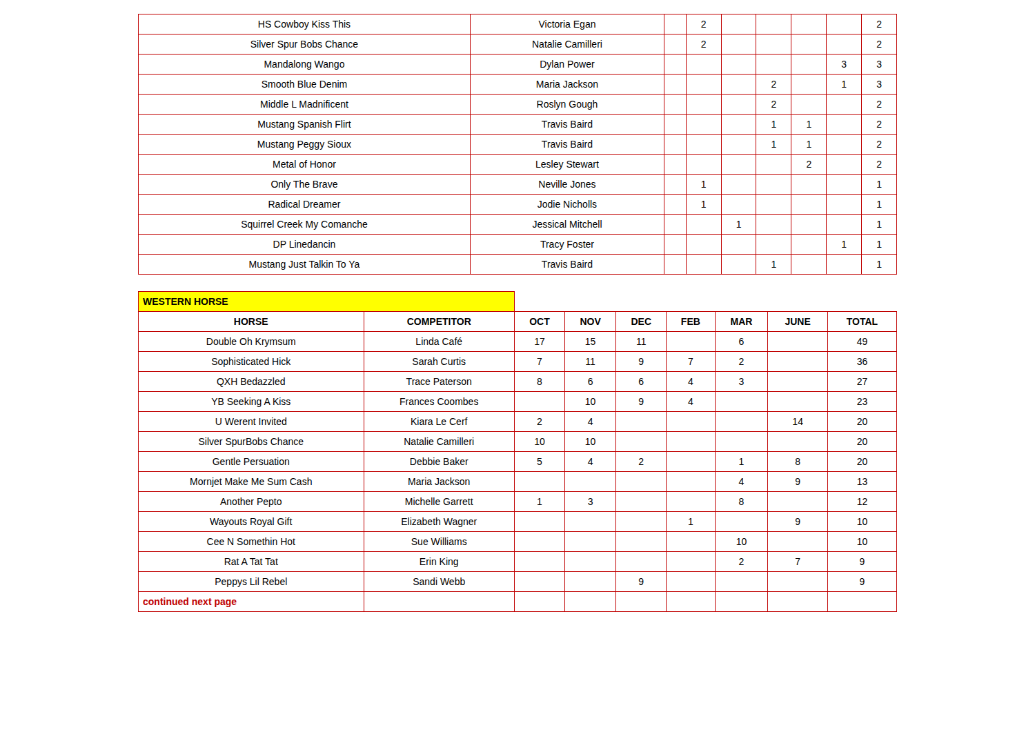| HS Cowboy Kiss This | Victoria Egan | | 2 | | | | | 2 |
| Silver Spur Bobs Chance | Natalie Camilleri | | 2 | | | | | 2 |
| Mandalong Wango | Dylan Power | | | | | | 3 | 3 |
| Smooth Blue Denim | Maria Jackson | | | | 2 | | 1 | 3 |
| Middle L Madnificent | Roslyn Gough | | | | 2 | | | 2 |
| Mustang Spanish Flirt | Travis Baird | | | | 1 | 1 | | 2 |
| Mustang Peggy Sioux | Travis Baird | | | | 1 | 1 | | 2 |
| Metal of Honor | Lesley Stewart | | | | | 2 | | 2 |
| Only The Brave | Neville Jones | | 1 | | | | | 1 |
| Radical Dreamer | Jodie Nicholls | | 1 | | | | | 1 |
| Squirrel Creek My Comanche | Jessical Mitchell | | | 1 | | | | 1 |
| DP Linedancin | Tracy Foster | | | | | | 1 | 1 |
| Mustang Just Talkin To Ya | Travis Baird | | | | 1 | | | 1 |
| WESTERN HORSE | | | | | | | |
| HORSE | COMPETITOR | OCT | NOV | DEC | FEB | MAR | JUNE | TOTAL |
| Double Oh Krymsum | Linda Café | 17 | 15 | 11 | | 6 | | 49 |
| Sophisticated Hick | Sarah Curtis | 7 | 11 | 9 | 7 | 2 | | 36 |
| QXH Bedazzled | Trace Paterson | 8 | 6 | 6 | 4 | 3 | | 27 |
| YB Seeking A Kiss | Frances Coombes | | 10 | 9 | 4 | | | 23 |
| U Werent Invited | Kiara Le Cerf | 2 | 4 | | | | 14 | 20 |
| Silver SpurBobs Chance | Natalie Camilleri | 10 | 10 | | | | | 20 |
| Gentle Persuation | Debbie Baker | 5 | 4 | 2 | | 1 | 8 | 20 |
| Mornjet Make Me Sum Cash | Maria Jackson | | | | | 4 | 9 | 13 |
| Another Pepto | Michelle Garrett | 1 | 3 | | | 8 | | 12 |
| Wayouts Royal Gift | Elizabeth Wagner | | | | 1 | | 9 | 10 |
| Cee N Somethin Hot | Sue Williams | | | | | 10 | | 10 |
| Rat A Tat Tat | Erin King | | | | | 2 | 7 | 9 |
| Peppys Lil Rebel | Sandi Webb | | | 9 | | | | 9 |
| continued next page | | | | | | | | |